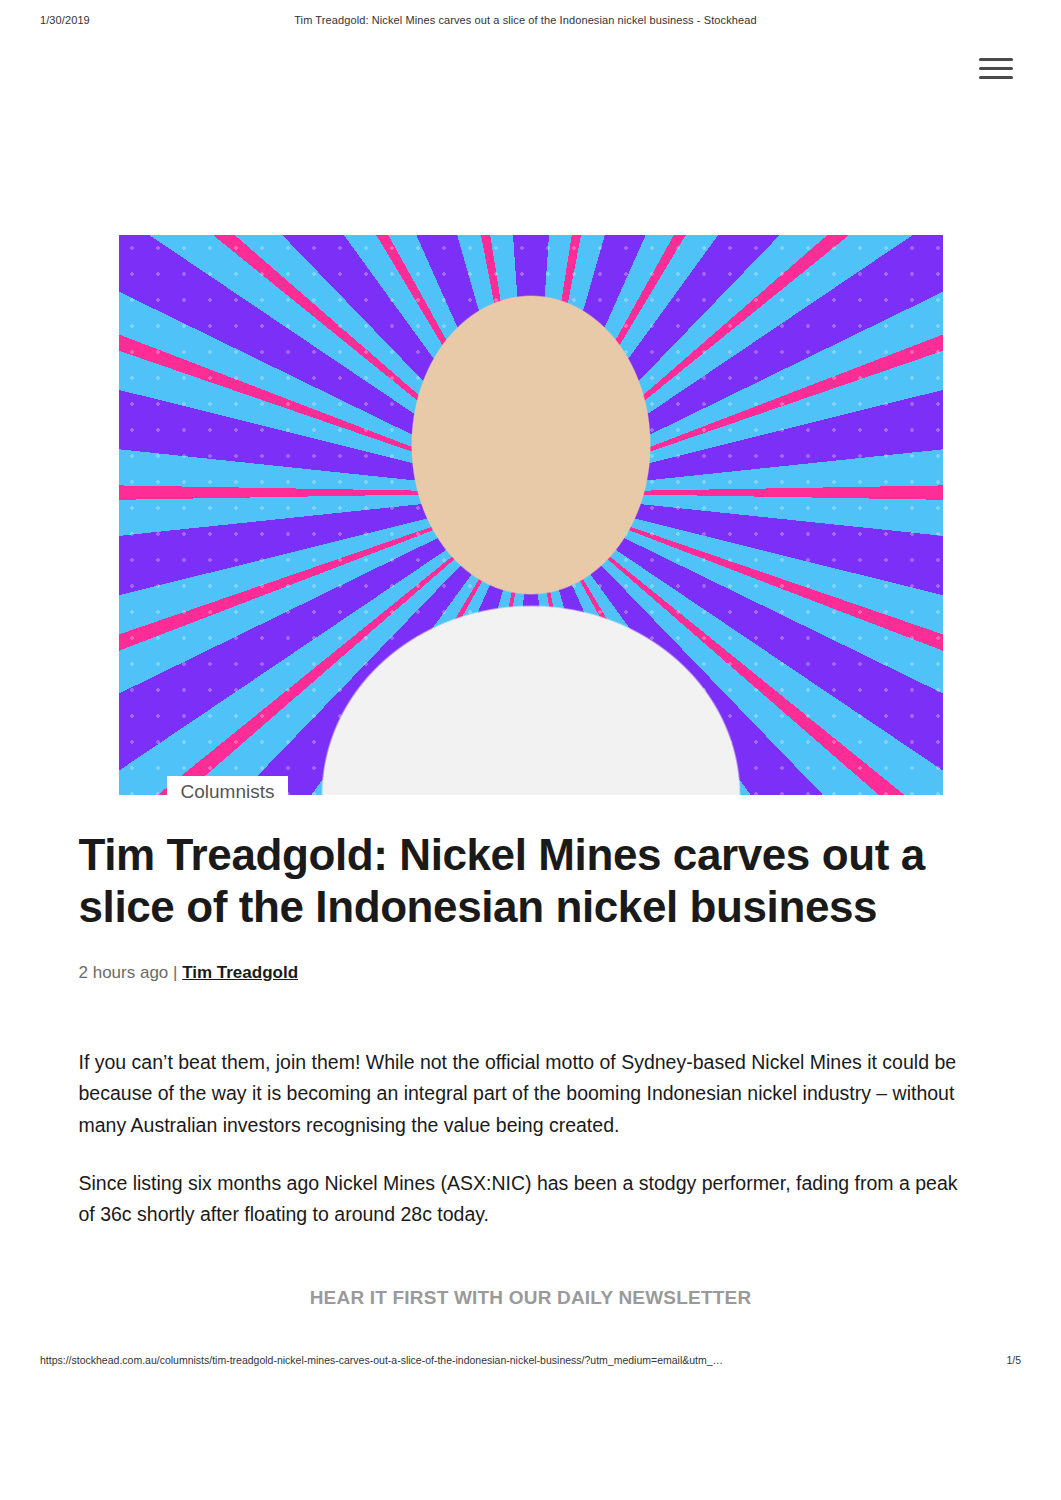1/30/2019 Tim Treadgold: Nickel Mines carves out a slice of the Indonesian nickel business - Stockhead
Columnists
Tim Treadgold: Nickel Mines carves out a slice of the Indonesian nickel business
2 hours ago | Tim Treadgold
If you can’t beat them, join them! While not the official motto of Sydney-based Nickel Mines it could be because of the way it is becoming an integral part of the booming Indonesian nickel industry – without many Australian investors recognising the value being created.
Since listing six months ago Nickel Mines (ASX:NIC) has been a stodgy performer, fading from a peak of 36c shortly after floating to around 28c today.
Hear it first with our daily newsletter
https://stockhead.com.au/columnists/tim-treadgold-nickel-mines-carves-out-a-slice-of-the-indonesian-nickel-business/?utm_medium=email&utm_… 1/5